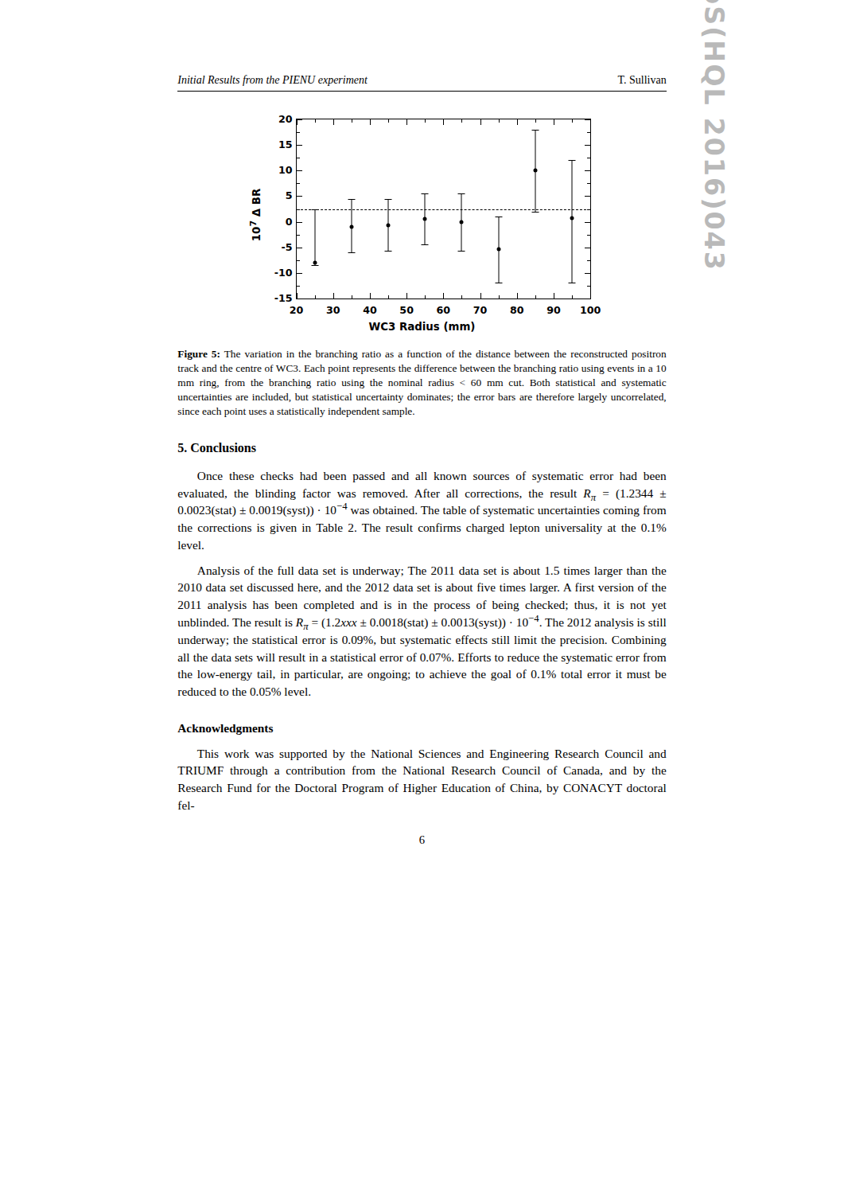Initial Results from the PIENU experiment T. Sullivan
PoS(HQL 2016)043
107 Δ BR
20
15
10
5
0
-5
-10
-15
20
30
40
50
60
70
80
90
100
WC3 Radius (mm)
Figure 5: The variation in the branching ratio as a function of the distance between the reconstructed positron track and the centre of WC3. Each point represents the difference between the branching ratio using events in a 10 mm ring, from the branching ratio using the nominal radius < 60 mm cut. Both statistical and systematic uncertainties are included, but statistical uncertainty dominates; the error bars are therefore largely uncorrelated, since each point uses a statistically independent sample.
5. Conclusions
Once these checks had been passed and all known sources of systematic error had been evaluated, the blinding factor was removed. After all corrections, the result Rπ = (1.2344 ± 0.0023(stat) ± 0.0019(syst)) · 10−4 was obtained. The table of systematic uncertainties coming from the corrections is given in Table 2. The result confirms charged lepton universality at the 0.1% level.
Analysis of the full data set is underway; The 2011 data set is about 1.5 times larger than the 2010 data set discussed here, and the 2012 data set is about five times larger. A first version of the 2011 analysis has been completed and is in the process of being checked; thus, it is not yet unblinded. The result is Rπ = (1.2xxx ± 0.0018(stat) ± 0.0013(syst)) · 10−4. The 2012 analysis is still underway; the statistical error is 0.09%, but systematic effects still limit the precision. Combining all the data sets will result in a statistical error of 0.07%. Efforts to reduce the systematic error from the low-energy tail, in particular, are ongoing; to achieve the goal of 0.1% total error it must be reduced to the 0.05% level.
Acknowledgments
This work was supported by the National Sciences and Engineering Research Council and TRIUMF through a contribution from the National Research Council of Canada, and by the Research Fund for the Doctoral Program of Higher Education of China, by CONACYT doctoral fel-
6